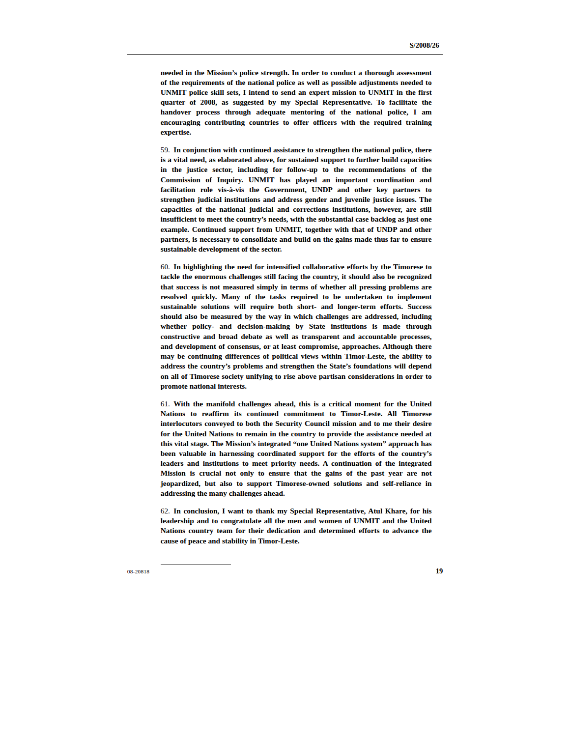S/2008/26
needed in the Mission’s police strength. In order to conduct a thorough assessment of the requirements of the national police as well as possible adjustments needed to UNMIT police skill sets, I intend to send an expert mission to UNMIT in the first quarter of 2008, as suggested by my Special Representative. To facilitate the handover process through adequate mentoring of the national police, I am encouraging contributing countries to offer officers with the required training expertise.
59. In conjunction with continued assistance to strengthen the national police, there is a vital need, as elaborated above, for sustained support to further build capacities in the justice sector, including for follow-up to the recommendations of the Commission of Inquiry. UNMIT has played an important coordination and facilitation role vis-à-vis the Government, UNDP and other key partners to strengthen judicial institutions and address gender and juvenile justice issues. The capacities of the national judicial and corrections institutions, however, are still insufficient to meet the country’s needs, with the substantial case backlog as just one example. Continued support from UNMIT, together with that of UNDP and other partners, is necessary to consolidate and build on the gains made thus far to ensure sustainable development of the sector.
60. In highlighting the need for intensified collaborative efforts by the Timorese to tackle the enormous challenges still facing the country, it should also be recognized that success is not measured simply in terms of whether all pressing problems are resolved quickly. Many of the tasks required to be undertaken to implement sustainable solutions will require both short- and longer-term efforts. Success should also be measured by the way in which challenges are addressed, including whether policy- and decision-making by State institutions is made through constructive and broad debate as well as transparent and accountable processes, and development of consensus, or at least compromise, approaches. Although there may be continuing differences of political views within Timor-Leste, the ability to address the country’s problems and strengthen the State’s foundations will depend on all of Timorese society unifying to rise above partisan considerations in order to promote national interests.
61. With the manifold challenges ahead, this is a critical moment for the United Nations to reaffirm its continued commitment to Timor-Leste. All Timorese interlocutors conveyed to both the Security Council mission and to me their desire for the United Nations to remain in the country to provide the assistance needed at this vital stage. The Mission’s integrated “one United Nations system” approach has been valuable in harnessing coordinated support for the efforts of the country’s leaders and institutions to meet priority needs. A continuation of the integrated Mission is crucial not only to ensure that the gains of the past year are not jeopardized, but also to support Timorese-owned solutions and self-reliance in addressing the many challenges ahead.
62. In conclusion, I want to thank my Special Representative, Atul Khare, for his leadership and to congratulate all the men and women of UNMIT and the United Nations country team for their dedication and determined efforts to advance the cause of peace and stability in Timor-Leste.
08-20818 19